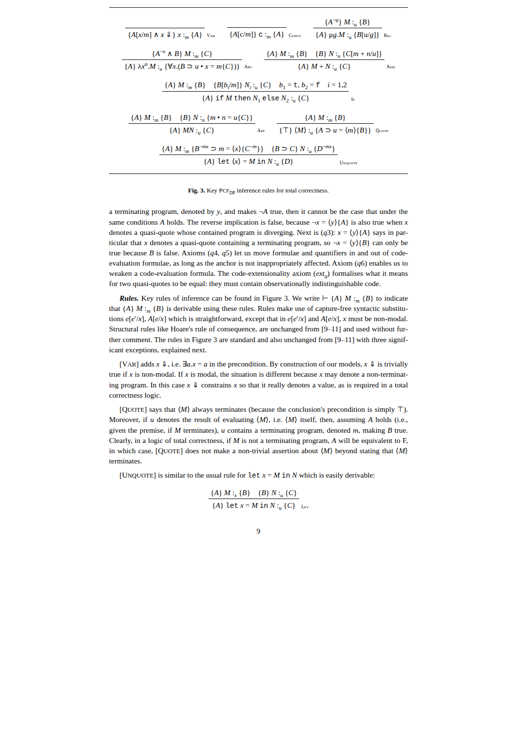{A[x/m] ∧ x ⇓} x :m {A} Var {A[c/m]} c :m {A} Const {A¬g} M :u {B} {A} μg.M :u {B[u/g]} Rec
{A¬x ∧ B} M :m {C} {A} λxα.M :u {∀x.(B ⊃ u • x = m{C})} Abs {A} M :m {B} {B} N :n {C[m + n/u]} {A} M + N :u {C} Add
{A} M :m {B} {B[bi/m]} Ni :u {C} b1 = t, b2 = f i = 1,2 {A} if M then N1 else N2 :u {C} If
{A} M :m {B} {B} N :n {m • n = u{C}} {A} MN :u {C} App {A} M :m {B} {⊤} ⟨M⟩ :u {A ⊃ u = ⟨m⟩{B}} Quote
{A} M :m {B¬mx ⊃ m = ⟨x⟩{C¬m}} {B ⊃ C} N :u {D¬mx} {A} let ⟨x⟩ = M in N :u {D} Unquote
Fig. 3. Key PCFDP inference rules for total correctness.
a terminating program, denoted by y, and makes ¬A true, then it cannot be the case that under the same conditions A holds. The reverse implication is false, because ¬x = ⟨y⟩{A} is also true when x denotes a quasi-quote whose contained program is diverging. Next is (q3): x = ⟨y⟩{A} says in particular that x denotes a quasi-quote containing a terminating program, so ¬x = ⟨y⟩{B} can only be true because B is false. Axioms (q4, q5) let us move formulae and quantifiers in and out of code-evaluation formulae, as long as the anchor is not inappropriately affected. Axiom (q6) enables us to weaken a code-evaluation formula. The code-extensionality axiom (extq) formalises what it means for two quasi-quotes to be equal: they must contain observationally indistinguishable code.
Rules. Key rules of inference can be found in Figure 3. We write ⊢ {A} M :m {B} to indicate that {A} M :m {B} is derivable using these rules. Rules make use of capture-free syntactic substitutions e[e′/x], A[e/x] which is straightforward, except that in e[e′/x] and A[e/x], x must be non-modal. Structural rules like Hoare's rule of consequence, are unchanged from [9–11] and used without further comment. The rules in Figure 3 are standard and also unchanged from [9–11] with three significant exceptions, explained next.
[VAR] adds x ⇓, i.e. ∃a.x = a in the precondition. By construction of our models, x ⇓ is trivially true if x is non-modal. If x is modal, the situation is different because x may denote a non-terminating program. In this case x ⇓ constrains x so that it really denotes a value, as is required in a total correctness logic.
[QUOTE] says that ⟨M⟩ always terminates (because the conclusion's precondition is simply ⊤). Moreover, if u denotes the result of evaluating ⟨M⟩, i.e. ⟨M⟩ itself, then, assuming A holds (i.e., given the premise, if M terminates), u contains a terminating program, denoted m, making B true. Clearly, in a logic of total correctness, if M is not a terminating program, A will be equivalent to F, in which case, [QUOTE] does not make a non-trivial assertion about ⟨M⟩ beyond stating that ⟨M⟩ terminates.
[UNQUOTE] is similar to the usual rule for let x = M in N which is easily derivable:
{A} M :x {B} {B} N :u {C} {A} let x = M in N :u {C} Let
9